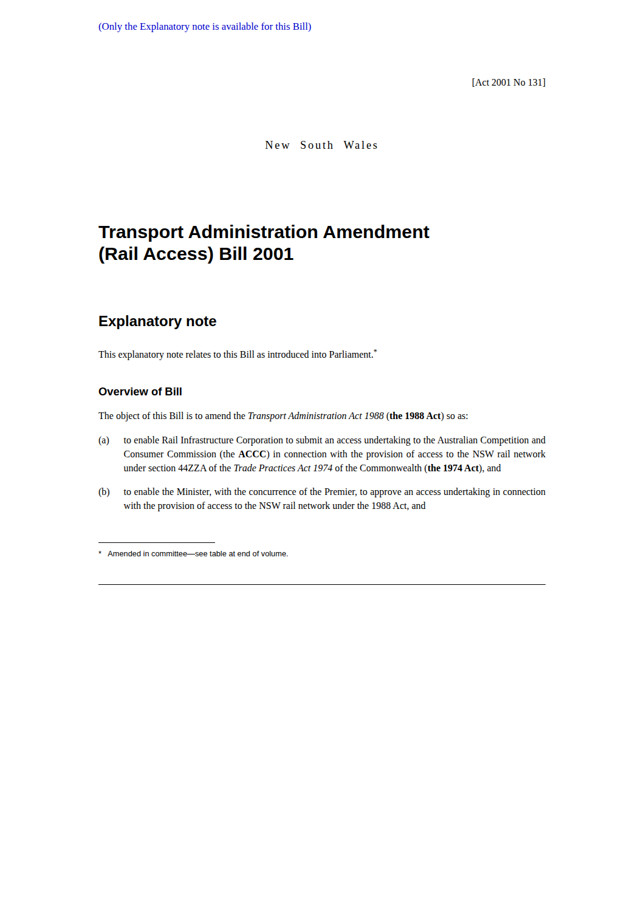(Only the Explanatory note is available for this Bill)
[Act 2001 No 131]
New South Wales
Transport Administration Amendment
(Rail Access) Bill 2001
Explanatory note
This explanatory note relates to this Bill as introduced into Parliament.*
Overview of Bill
The object of this Bill is to amend the Transport Administration Act 1988 (the 1988 Act) so as:
(a) to enable Rail Infrastructure Corporation to submit an access undertaking to the Australian Competition and Consumer Commission (the ACCC) in connection with the provision of access to the NSW rail network under section 44ZZA of the Trade Practices Act 1974 of the Commonwealth (the 1974 Act), and
(b) to enable the Minister, with the concurrence of the Premier, to approve an access undertaking in connection with the provision of access to the NSW rail network under the 1988 Act, and
* Amended in committee—see table at end of volume.